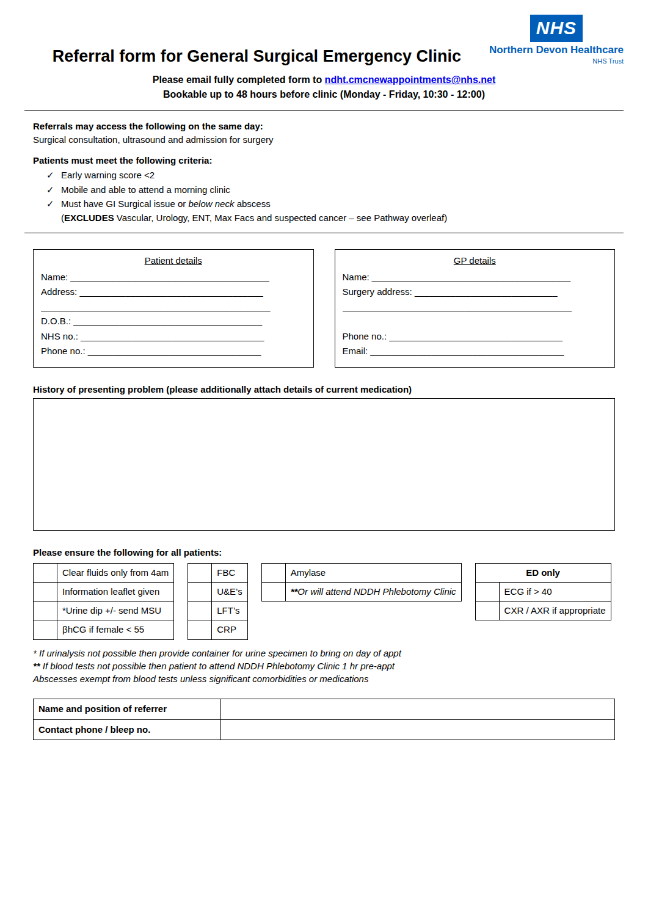NHS
Northern Devon Healthcare
NHS Trust
Referral form for General Surgical Emergency Clinic
Please email fully completed form to ndht.cmcnewappointments@nhs.net
Bookable up to 48 hours before clinic (Monday - Friday, 10:30 - 12:00)
Referrals may access the following on the same day:
Surgical consultation, ultrasound and admission for surgery
Patients must meet the following criteria:
Early warning score <2
Mobile and able to attend a morning clinic
Must have GI Surgical issue or below neck abscess
(EXCLUDES Vascular, Urology, ENT, Max Facs and suspected cancer – see Pathway overleaf)
Patient details
Name: _______________________________________
Address: ____________________________________
_____________________________________________
D.O.B.: _____________________________________
NHS no.: ____________________________________
Phone no.: __________________________________
GP details
Name: _______________________________________
Surgery address: ____________________________
_____________________________________________
Phone no.: __________________________________
Email: ______________________________________
History of presenting problem (please additionally attach details of current medication)
Please ensure the following for all patients:
| | Clear fluids only from 4am |
| | Information leaflet given |
| | *Urine dip +/- send MSU |
| | βhCG if female < 55 |
| | FBC |
| | U&E’s |
| | LFT’s |
| | CRP |
| | Amylase |
| | ** Or will attend NDDH Phlebotomy Clinic |
| ED only |
| | ECG if > 40 |
| | CXR / AXR if appropriate |
* If urinalysis not possible then provide container for urine specimen to bring on day of appt
** If blood tests not possible then patient to attend NDDH Phlebotomy Clinic 1 hr pre-appt
Abscesses exempt from blood tests unless significant comorbidities or medications
| Name and position of referrer | |
| Contact phone / bleep no. | |